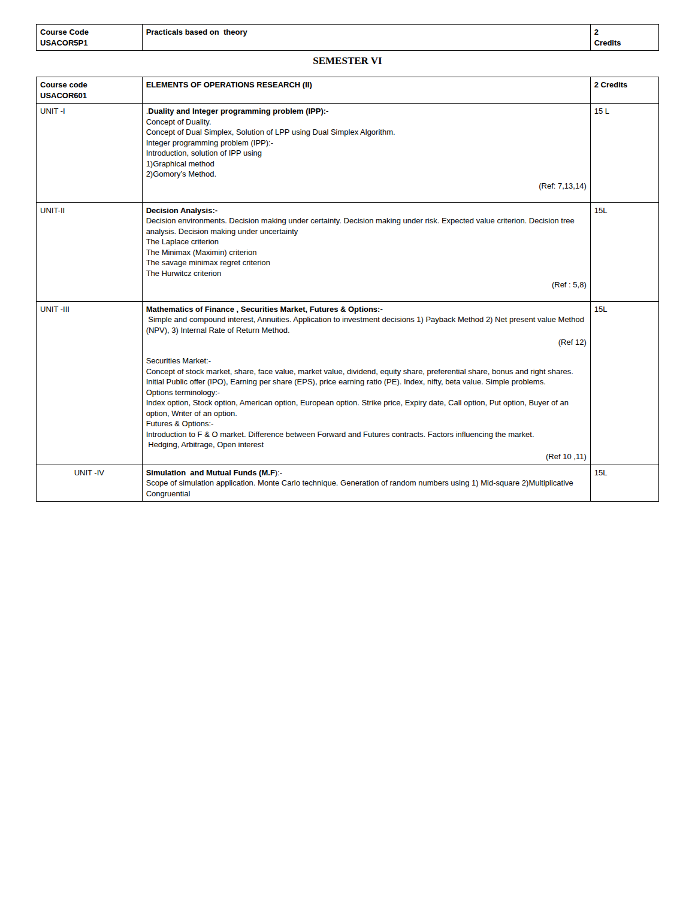| Course Code USACOR5P1 | Practicals based on theory | 2 Credits |
SEMESTER VI
| Course code USACOR601 | ELEMENTS OF OPERATIONS RESEARCH (II) | 2 Credits |
| UNIT -I | . Duality and Integer programming problem (IPP):- Concept of Duality. Concept of Dual Simplex, Solution of LPP using Dual Simplex Algorithm. Integer programming problem (IPP):- Introduction, solution of IPP using 1)Graphical method 2)Gomory’s Method. (Ref: 7,13,14) | 15 L |
| UNIT-II | Decision Analysis:- Decision environments. Decision making under certainty. Decision making under risk. Expected value criterion. Decision tree analysis. Decision making under uncertainty The Laplace criterion The Minimax (Maximin) criterion The savage minimax regret criterion The Hurwitcz criterion (Ref : 5,8) | 15L |
| UNIT -III | Mathematics of Finance , Securities Market, Futures & Options:- Simple and compound interest, Annuities. Application to investment decisions 1) Payback Method 2) Net present value Method (NPV), 3) Internal Rate of Return Method. (Ref 12) Securities Market:- Concept of stock market, share, face value, market value, dividend, equity share, preferential share, bonus and right shares. Initial Public offer (IPO), Earning per share (EPS), price earning ratio (PE). Index, nifty, beta value. Simple problems. Options terminology:- Index option, Stock option, American option, European option. Strike price, Expiry date, Call option, Put option, Buyer of an option, Writer of an option. Futures & Options:- Introduction to F & O market. Difference between Forward and Futures contracts. Factors influencing the market. Hedging, Arbitrage, Open interest (Ref 10 ,11) | 15L |
| UNIT -IV | Simulation and Mutual Funds (M.F ):- Scope of simulation application. Monte Carlo technique. Generation of random numbers using 1) Mid-square 2)Multiplicative Congruential | 15L |